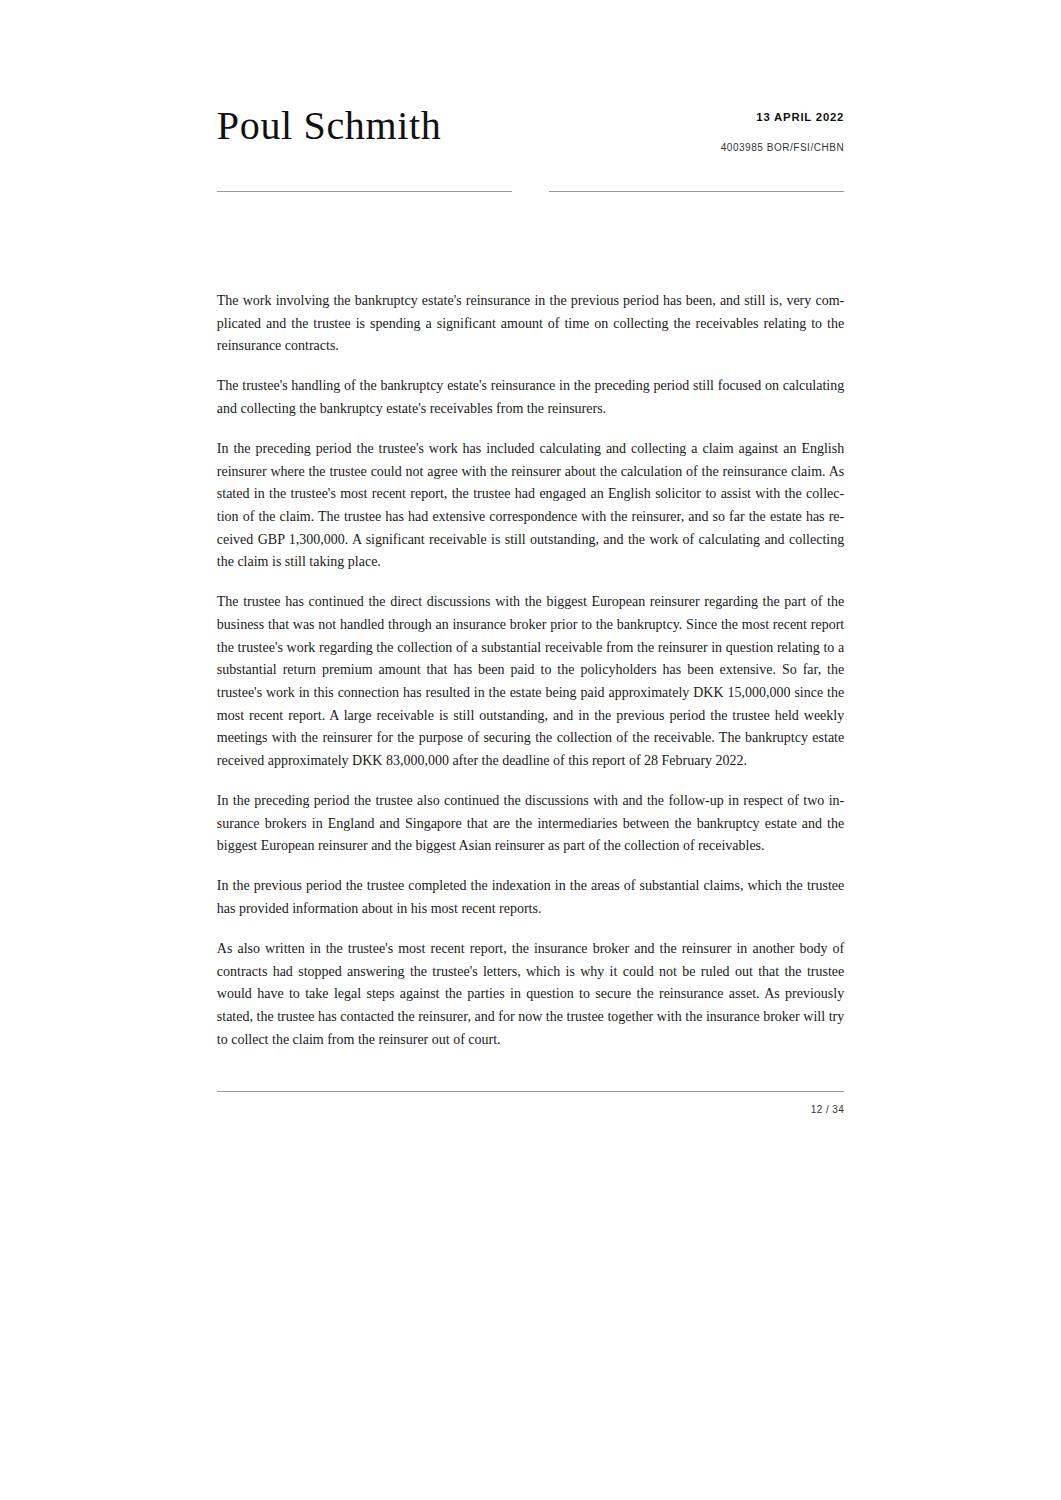Poul Schmith
13 APRIL 2022
4003985 BOR/FSI/CHBN
The work involving the bankruptcy estate's reinsurance in the previous period has been, and still is, very complicated and the trustee is spending a significant amount of time on collecting the receivables relating to the reinsurance contracts.
The trustee's handling of the bankruptcy estate's reinsurance in the preceding period still focused on calculating and collecting the bankruptcy estate's receivables from the reinsurers.
In the preceding period the trustee's work has included calculating and collecting a claim against an English reinsurer where the trustee could not agree with the reinsurer about the calculation of the reinsurance claim. As stated in the trustee's most recent report, the trustee had engaged an English solicitor to assist with the collection of the claim. The trustee has had extensive correspondence with the reinsurer, and so far the estate has received GBP 1,300,000. A significant receivable is still outstanding, and the work of calculating and collecting the claim is still taking place.
The trustee has continued the direct discussions with the biggest European reinsurer regarding the part of the business that was not handled through an insurance broker prior to the bankruptcy. Since the most recent report the trustee's work regarding the collection of a substantial receivable from the reinsurer in question relating to a substantial return premium amount that has been paid to the policyholders has been extensive. So far, the trustee's work in this connection has resulted in the estate being paid approximately DKK 15,000,000 since the most recent report. A large receivable is still outstanding, and in the previous period the trustee held weekly meetings with the reinsurer for the purpose of securing the collection of the receivable. The bankruptcy estate received approximately DKK 83,000,000 after the deadline of this report of 28 February 2022.
In the preceding period the trustee also continued the discussions with and the follow-up in respect of two insurance brokers in England and Singapore that are the intermediaries between the bankruptcy estate and the biggest European reinsurer and the biggest Asian reinsurer as part of the collection of receivables.
In the previous period the trustee completed the indexation in the areas of substantial claims, which the trustee has provided information about in his most recent reports.
As also written in the trustee's most recent report, the insurance broker and the reinsurer in another body of contracts had stopped answering the trustee's letters, which is why it could not be ruled out that the trustee would have to take legal steps against the parties in question to secure the reinsurance asset. As previously stated, the trustee has contacted the reinsurer, and for now the trustee together with the insurance broker will try to collect the claim from the reinsurer out of court.
12 / 34